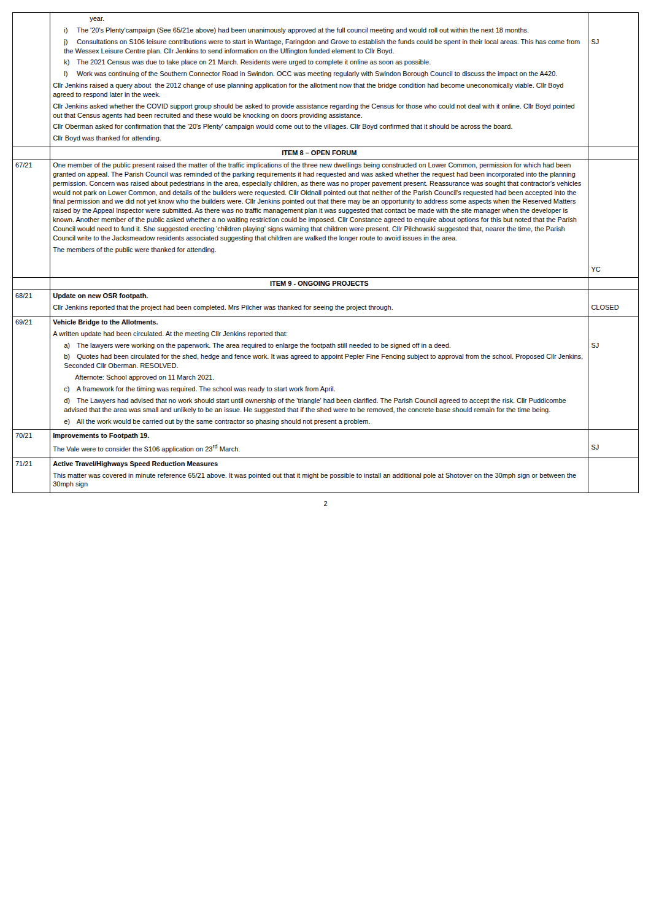| | year. i) The '20's Plenty'campaign (See 65/21e above) had been unanimously approved at the full council meeting and would roll out within the next 18 months. j) Consultations on S106 leisure contributions were to start in Wantage, Faringdon and Grove to establish the funds could be spent in their local areas. This has come from the Wessex Leisure Centre plan. Cllr Jenkins to send information on the Uffington funded element to Cllr Boyd. k) The 2021 Census was due to take place on 21 March. Residents were urged to complete it online as soon as possible. l) Work was continuing of the Southern Connector Road in Swindon. OCC was meeting regularly with Swindon Borough Council to discuss the impact on the A420. Cllr Jenkins raised a query about the 2012 change of use planning application for the allotment now that the bridge condition had become uneconomically viable. Cllr Boyd agreed to respond later in the week. Cllr Jenkins asked whether the COVID support group should be asked to provide assistance regarding the Census for those who could not deal with it online. Cllr Boyd pointed out that Census agents had been recruited and these would be knocking on doors providing assistance. Cllr Oberman asked for confirmation that the '20's Plenty' campaign would come out to the villages. Cllr Boyd confirmed that it should be across the board. Cllr Boyd was thanked for attending. | SJ |
| | ITEM 8 – OPEN FORUM | |
| 67/21 | One member of the public present raised the matter of the traffic implications of the three new dwellings being constructed on Lower Common, permission for which had been granted on appeal. The Parish Council was reminded of the parking requirements it had requested and was asked whether the request had been incorporated into the planning permission. Concern was raised about pedestrians in the area, especially children, as there was no proper pavement present. Reassurance was sought that contractor's vehicles would not park on Lower Common, and details of the builders were requested. Cllr Oldnall pointed out that neither of the Parish Council's requested had been accepted into the final permission and we did not yet know who the builders were. Cllr Jenkins pointed out that there may be an opportunity to address some aspects when the Reserved Matters raised by the Appeal Inspector were submitted. As there was no traffic management plan it was suggested that contact be made with the site manager when the developer is known. Another member of the public asked whether a no waiting restriction could be imposed. Cllr Constance agreed to enquire about options for this but noted that the Parish Council would need to fund it. She suggested erecting 'children playing' signs warning that children were present. Cllr Pilchowski suggested that, nearer the time, the Parish Council write to the Jacksmeadow residents associated suggesting that children are walked the longer route to avoid issues in the area. The members of the public were thanked for attending. | YC |
| | ITEM 9 - ONGOING PROJECTS | |
| 68/21 | Update on new OSR footpath. Cllr Jenkins reported that the project had been completed. Mrs Pilcher was thanked for seeing the project through. | CLOSED |
| 69/21 | Vehicle Bridge to the Allotments. A written update had been circulated. At the meeting Cllr Jenkins reported that: a) The lawyers were working on the paperwork. The area required to enlarge the footpath still needed to be signed off in a deed. b) Quotes had been circulated for the shed, hedge and fence work. It was agreed to appoint Pepler Fine Fencing subject to approval from the school. Proposed Cllr Jenkins, Seconded Cllr Oberman. RESOLVED. Afternote: School approved on 11 March 2021. c) A framework for the timing was required. The school was ready to start work from April. d) The Lawyers had advised that no work should start until ownership of the 'triangle' had been clarified. The Parish Council agreed to accept the risk. Cllr Puddicombe advised that the area was small and unlikely to be an issue. He suggested that if the shed were to be removed, the concrete base should remain for the time being. e) All the work would be carried out by the same contractor so phasing should not present a problem. | SJ |
| 70/21 | Improvements to Footpath 19. The Vale were to consider the S106 application on 23 rd March. | SJ |
| 71/21 | Active Travel/Highways Speed Reduction Measures This matter was covered in minute reference 65/21 above. It was pointed out that it might be possible to install an additional pole at Shotover on the 30mph sign or between the 30mph sign | |
2